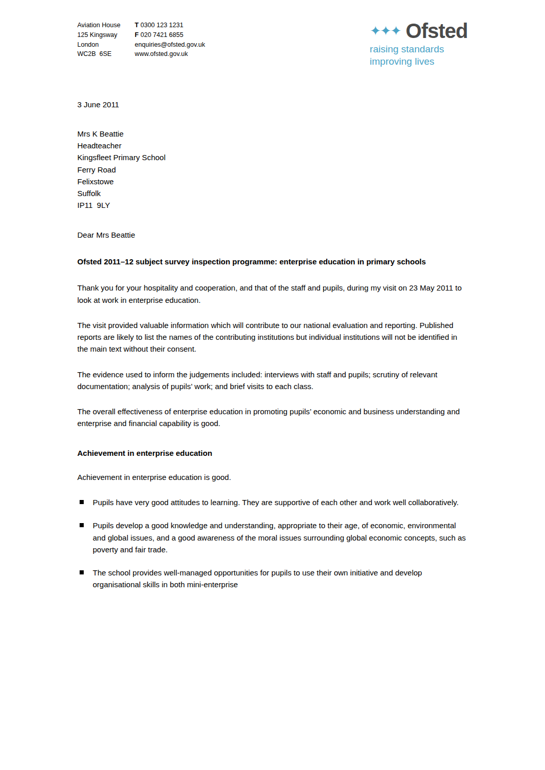Aviation House
125 Kingsway
London
WC2B 6SE
T 0300 123 1231
F 020 7421 6855
enquiries@ofsted.gov.uk
www.ofsted.gov.uk
✦✦✦ Ofsted
raising standards
improving lives
3 June 2011
Mrs K Beattie
Headteacher
Kingsfleet Primary School
Ferry Road
Felixstowe
Suffolk
IP11 9LY
Dear Mrs Beattie
Ofsted 2011–12 subject survey inspection programme: enterprise education in primary schools
Thank you for your hospitality and cooperation, and that of the staff and pupils, during my visit on 23 May 2011 to look at work in enterprise education.
The visit provided valuable information which will contribute to our national evaluation and reporting. Published reports are likely to list the names of the contributing institutions but individual institutions will not be identified in the main text without their consent.
The evidence used to inform the judgements included: interviews with staff and pupils; scrutiny of relevant documentation; analysis of pupils’ work; and brief visits to each class.
The overall effectiveness of enterprise education in promoting pupils’ economic and business understanding and enterprise and financial capability is good.
Achievement in enterprise education
Achievement in enterprise education is good.
Pupils have very good attitudes to learning. They are supportive of each other and work well collaboratively.
Pupils develop a good knowledge and understanding, appropriate to their age, of economic, environmental and global issues, and a good awareness of the moral issues surrounding global economic concepts, such as poverty and fair trade.
The school provides well-managed opportunities for pupils to use their own initiative and develop organisational skills in both mini-enterprise